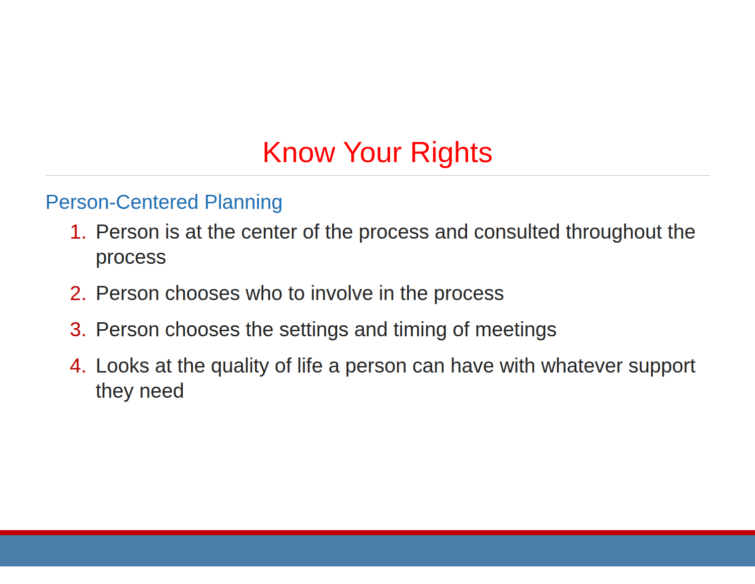Know Your Rights
Person-Centered Planning
Person is at the center of the process and consulted throughout the process
Person chooses who to involve in the process
Person chooses the settings and timing of meetings
Looks at the quality of life a person can have with whatever support they need